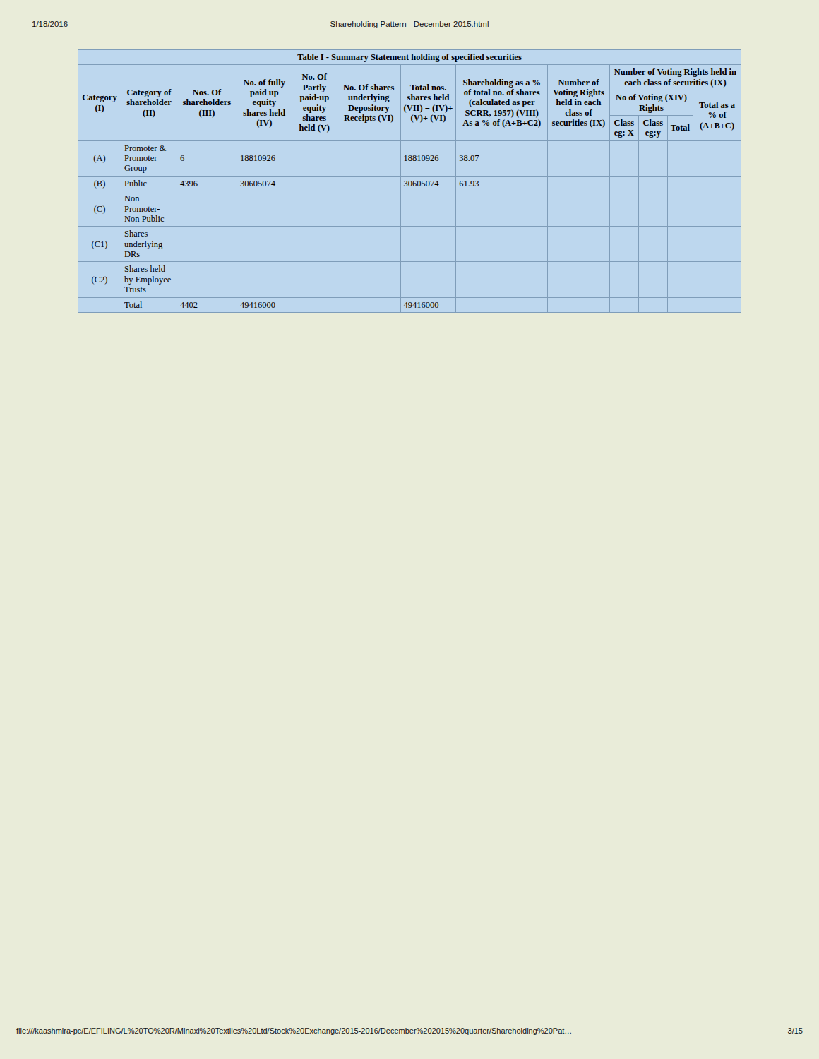1/18/2016
Shareholding Pattern - December 2015.html
| Table I - Summary Statement holding of specified securities |
| --- |
| Category (I) | Category of shareholder (II) | Nos. Of shareholders (III) | No. of fully paid up equity shares held (IV) | No. Of Partly paid-up equity shares held (V) | No. Of shares underlying Depository Receipts (VI) | Total nos. shares held (VII) = (IV)+(V)+ (VI) | Shareholding as a % of total no. of shares (calculated as per SCRR, 1957) (VIII) As a % of (A+B+C2) | Number of Voting Rights held in each class of securities (IX) | Number of Voting Rights held in each class of securities (IX) |
| No of Voting (XIV) Rights | Total as a % of (A+B+C) |
| Class eg: X | Class eg:y | Total |
| (A) | Promoter & Promoter Group | 6 | 18810926 | | | 18810926 | 38.07 | | | | | |
| (B) | Public | 4396 | 30605074 | | | 30605074 | 61.93 | | | | | |
| (C) | Non Promoter- Non Public | | | | | | | | | | | |
| (C1) | Shares underlying DRs | | | | | | | | | | | |
| (C2) | Shares held by Employee Trusts | | | | | | | | | | | |
| | Total | 4402 | 49416000 | | | 49416000 | | | | | | |
file:///kaashmira-pc/E/EFILING/L%20TO%20R/Minaxi%20Textiles%20Ltd/Stock%20Exchange/2015-2016/December%202015%20quarter/Shareholding%20Pat…
3/15